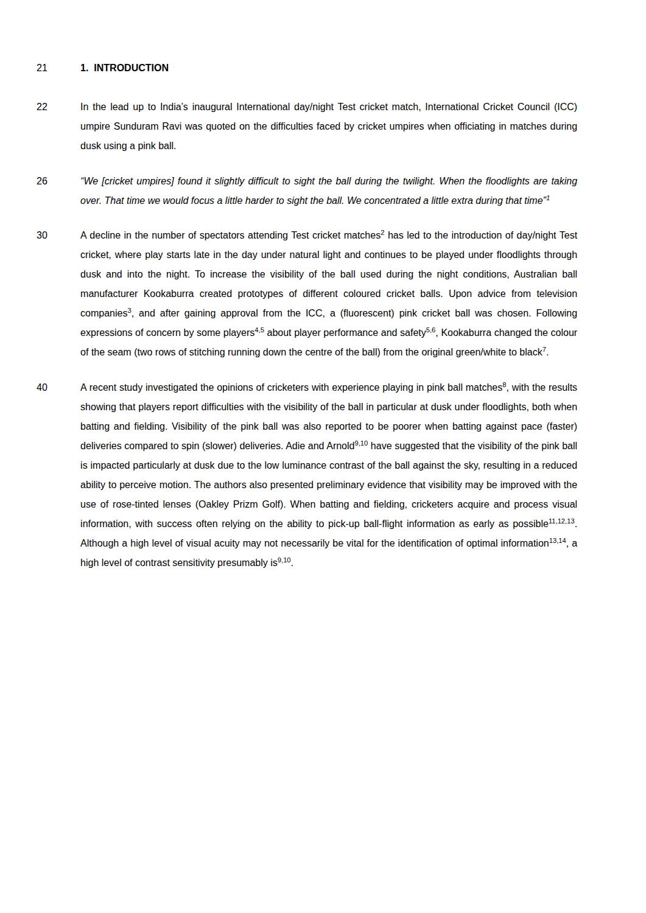211. INTRODUCTION
22 In the lead up to India’s inaugural International day/night Test cricket match, International Cricket Council (ICC) umpire Sunduram Ravi was quoted on the difficulties faced by cricket umpires when officiating in matches during dusk using a pink ball.
26“We [cricket umpires] found it slightly difficult to sight the ball during the twilight. When the floodlights are taking over. That time we would focus a little harder to sight the ball. We concentrated a little extra during that time”1
30 A decline in the number of spectators attending Test cricket matches2 has led to the introduction of day/night Test cricket, where play starts late in the day under natural light and continues to be played under floodlights through dusk and into the night. To increase the visibility of the ball used during the night conditions, Australian ball manufacturer Kookaburra created prototypes of different coloured cricket balls. Upon advice from television companies3, and after gaining approval from the ICC, a (fluorescent) pink cricket ball was chosen. Following expressions of concern by some players4,5 about player performance and safety5,6, Kookaburra changed the colour of the seam (two rows of stitching running down the centre of the ball) from the original green/white to black7.
40 A recent study investigated the opinions of cricketers with experience playing in pink ball matches8, with the results showing that players report difficulties with the visibility of the ball in particular at dusk under floodlights, both when batting and fielding. Visibility of the pink ball was also reported to be poorer when batting against pace (faster) deliveries compared to spin (slower) deliveries. Adie and Arnold9,10 have suggested that the visibility of the pink ball is impacted particularly at dusk due to the low luminance contrast of the ball against the sky, resulting in a reduced ability to perceive motion. The authors also presented preliminary evidence that visibility may be improved with the use of rose-tinted lenses (Oakley Prizm Golf). When batting and fielding, cricketers acquire and process visual information, with success often relying on the ability to pick-up ball-flight information as early as possible11,12,13. Although a high level of visual acuity may not necessarily be vital for the identification of optimal information13,14, a high level of contrast sensitivity presumably is9,10.